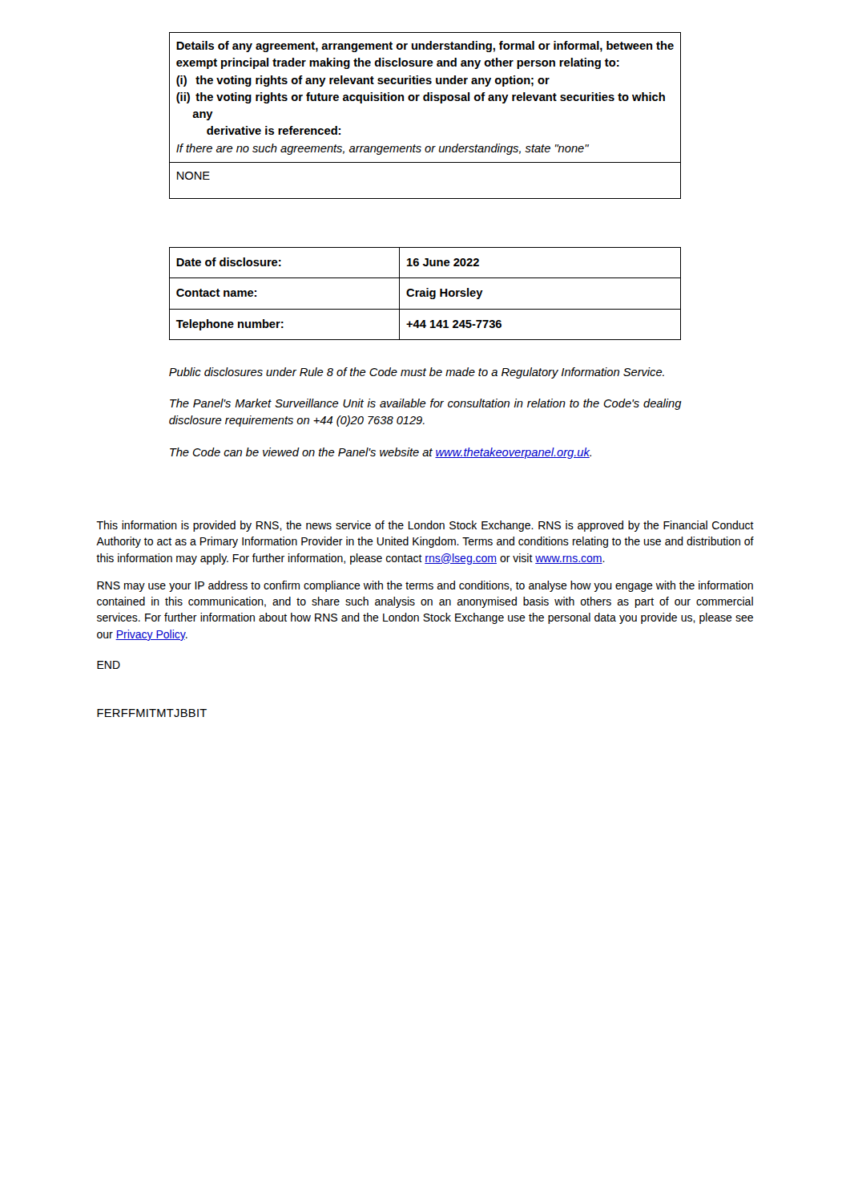| Details of any agreement, arrangement or understanding, formal or informal, between the exempt principal trader making the disclosure and any other person relating to: (i) the voting rights of any relevant securities under any option; or (ii) the voting rights or future acquisition or disposal of any relevant securities to which any derivative is referenced: If there are no such agreements, arrangements or understandings, state "none" |
| NONE |
| Date of disclosure: | 16 June 2022 |
| Contact name: | Craig Horsley |
| Telephone number: | +44 141 245-7736 |
Public disclosures under Rule 8 of the Code must be made to a Regulatory Information Service.
The Panel's Market Surveillance Unit is available for consultation in relation to the Code's dealing disclosure requirements on +44 (0)20 7638 0129.
The Code can be viewed on the Panel's website at www.thetakeoverpanel.org.uk.
This information is provided by RNS, the news service of the London Stock Exchange. RNS is approved by the Financial Conduct Authority to act as a Primary Information Provider in the United Kingdom. Terms and conditions relating to the use and distribution of this information may apply. For further information, please contact rns@lseg.com or visit www.rns.com.
RNS may use your IP address to confirm compliance with the terms and conditions, to analyse how you engage with the information contained in this communication, and to share such analysis on an anonymised basis with others as part of our commercial services. For further information about how RNS and the London Stock Exchange use the personal data you provide us, please see our Privacy Policy.
END
FERFFMITMTJBBIT